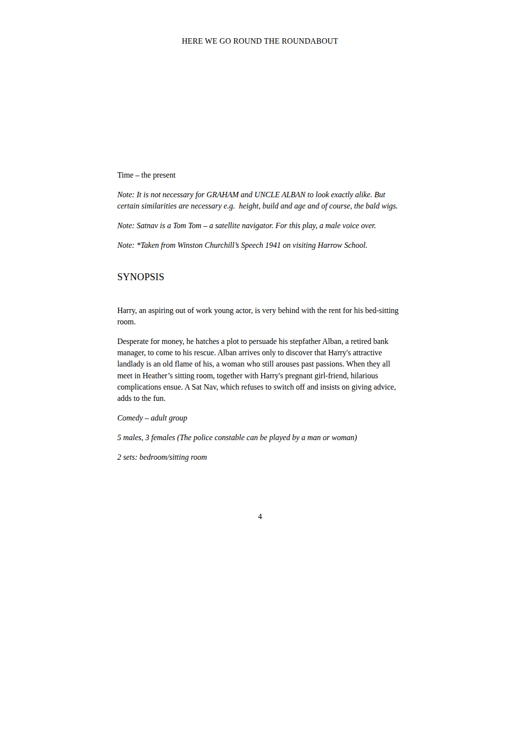HERE WE GO ROUND THE ROUNDABOUT
Time – the present
Note: It is not necessary for GRAHAM and UNCLE ALBAN to look exactly alike. But certain similarities are necessary e.g. height, build and age and of course, the bald wigs.
Note: Satnav is a Tom Tom – a satellite navigator. For this play, a male voice over.
Note: *Taken from Winston Churchill’s Speech 1941 on visiting Harrow School.
SYNOPSIS
Harry, an aspiring out of work young actor, is very behind with the rent for his bed-sitting room.
Desperate for money, he hatches a plot to persuade his stepfather Alban, a retired bank manager, to come to his rescue. Alban arrives only to discover that Harry's attractive landlady is an old flame of his, a woman who still arouses past passions. When they all meet in Heather’s sitting room, together with Harry's pregnant girl-friend, hilarious complications ensue. A Sat Nav, which refuses to switch off and insists on giving advice, adds to the fun.
Comedy – adult group
5 males, 3 females (The police constable can be played by a man or woman)
2 sets: bedroom/sitting room
4